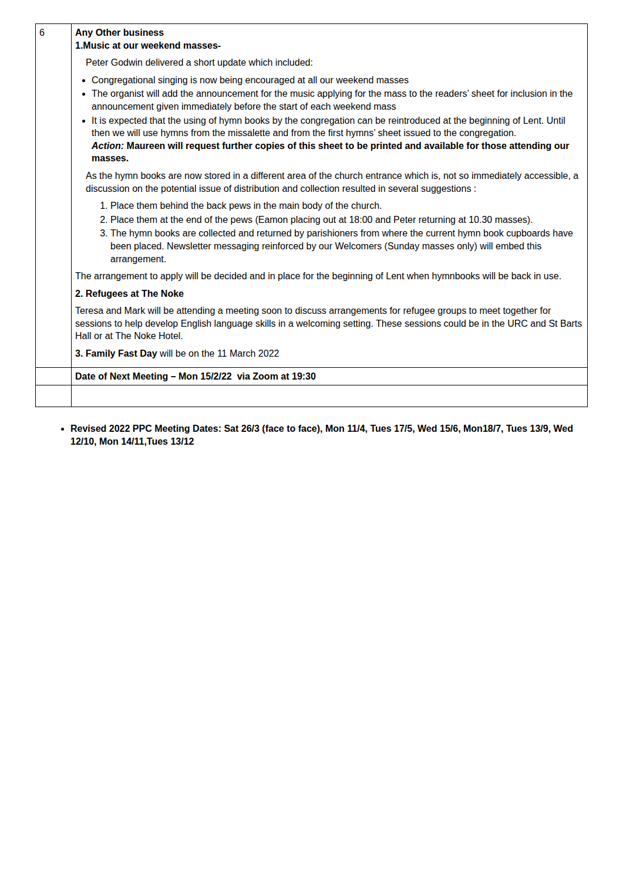| 6 | Any Other business 1.Music at our weekend masses- Peter Godwin delivered a short update which included: Congregational singing is now being encouraged at all our weekend masses The organist will add the announcement for the music applying for the mass to the readers’ sheet for inclusion in the announcement given immediately before the start of each weekend mass It is expected that the using of hymn books by the congregation can be reintroduced at the beginning of Lent. Until then we will use hymns from the missalette and from the first hymns’ sheet issued to the congregation. Action: Maureen will request further copies of this sheet to be printed and available for those attending our masses. As the hymn books are now stored in a different area of the church entrance which is, not so immediately accessible, a discussion on the potential issue of distribution and collection resulted in several suggestions : Place them behind the back pews in the main body of the church. Place them at the end of the pews (Eamon placing out at 18:00 and Peter returning at 10.30 masses). The hymn books are collected and returned by parishioners from where the current hymn book cupboards have been placed. Newsletter messaging reinforced by our Welcomers (Sunday masses only) will embed this arrangement. The arrangement to apply will be decided and in place for the beginning of Lent when hymnbooks will be back in use. 2. Refugees at The Noke Teresa and Mark will be attending a meeting soon to discuss arrangements for refugee groups to meet together for sessions to help develop English language skills in a welcoming setting. These sessions could be in the URC and St Barts Hall or at The Noke Hotel. 3. Family Fast Day will be on the 11 March 2022 |
| | Date of Next Meeting – Mon 15/2/22 via Zoom at 19:30 |
Revised 2022 PPC Meeting Dates: Sat 26/3 (face to face), Mon 11/4, Tues 17/5, Wed 15/6, Mon18/7, Tues 13/9, Wed 12/10, Mon 14/11,Tues 13/12